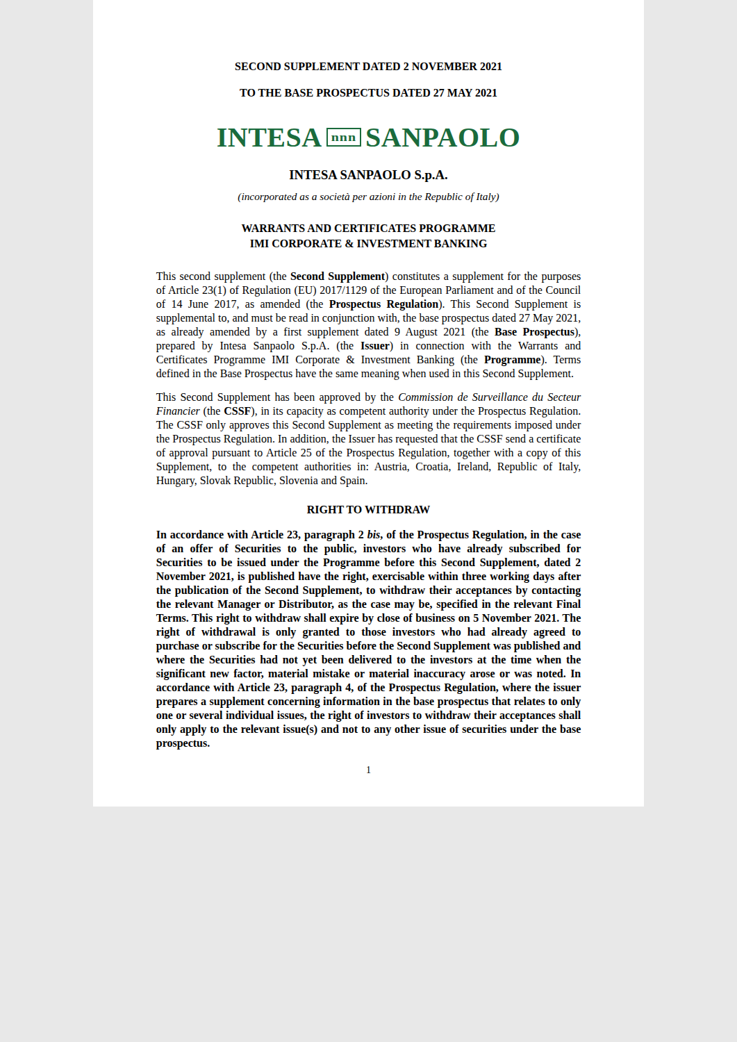SECOND SUPPLEMENT DATED 2 NOVEMBER 2021
TO THE BASE PROSPECTUS DATED 27 MAY 2021
INTESA nnn SANPAOLO
INTESA SANPAOLO S.p.A.
(incorporated as a società per azioni in the Republic of Italy)
WARRANTS AND CERTIFICATES PROGRAMME
IMI CORPORATE & INVESTMENT BANKING
This second supplement (the Second Supplement) constitutes a supplement for the purposes of Article 23(1) of Regulation (EU) 2017/1129 of the European Parliament and of the Council of 14 June 2017, as amended (the Prospectus Regulation). This Second Supplement is supplemental to, and must be read in conjunction with, the base prospectus dated 27 May 2021, as already amended by a first supplement dated 9 August 2021 (the Base Prospectus), prepared by Intesa Sanpaolo S.p.A. (the Issuer) in connection with the Warrants and Certificates Programme IMI Corporate & Investment Banking (the Programme). Terms defined in the Base Prospectus have the same meaning when used in this Second Supplement.
This Second Supplement has been approved by the Commission de Surveillance du Secteur Financier (the CSSF), in its capacity as competent authority under the Prospectus Regulation. The CSSF only approves this Second Supplement as meeting the requirements imposed under the Prospectus Regulation. In addition, the Issuer has requested that the CSSF send a certificate of approval pursuant to Article 25 of the Prospectus Regulation, together with a copy of this Supplement, to the competent authorities in: Austria, Croatia, Ireland, Republic of Italy, Hungary, Slovak Republic, Slovenia and Spain.
RIGHT TO WITHDRAW
In accordance with Article 23, paragraph 2 bis, of the Prospectus Regulation, in the case of an offer of Securities to the public, investors who have already subscribed for Securities to be issued under the Programme before this Second Supplement, dated 2 November 2021, is published have the right, exercisable within three working days after the publication of the Second Supplement, to withdraw their acceptances by contacting the relevant Manager or Distributor, as the case may be, specified in the relevant Final Terms. This right to withdraw shall expire by close of business on 5 November 2021. The right of withdrawal is only granted to those investors who had already agreed to purchase or subscribe for the Securities before the Second Supplement was published and where the Securities had not yet been delivered to the investors at the time when the significant new factor, material mistake or material inaccuracy arose or was noted. In accordance with Article 23, paragraph 4, of the Prospectus Regulation, where the issuer prepares a supplement concerning information in the base prospectus that relates to only one or several individual issues, the right of investors to withdraw their acceptances shall only apply to the relevant issue(s) and not to any other issue of securities under the base prospectus.
1